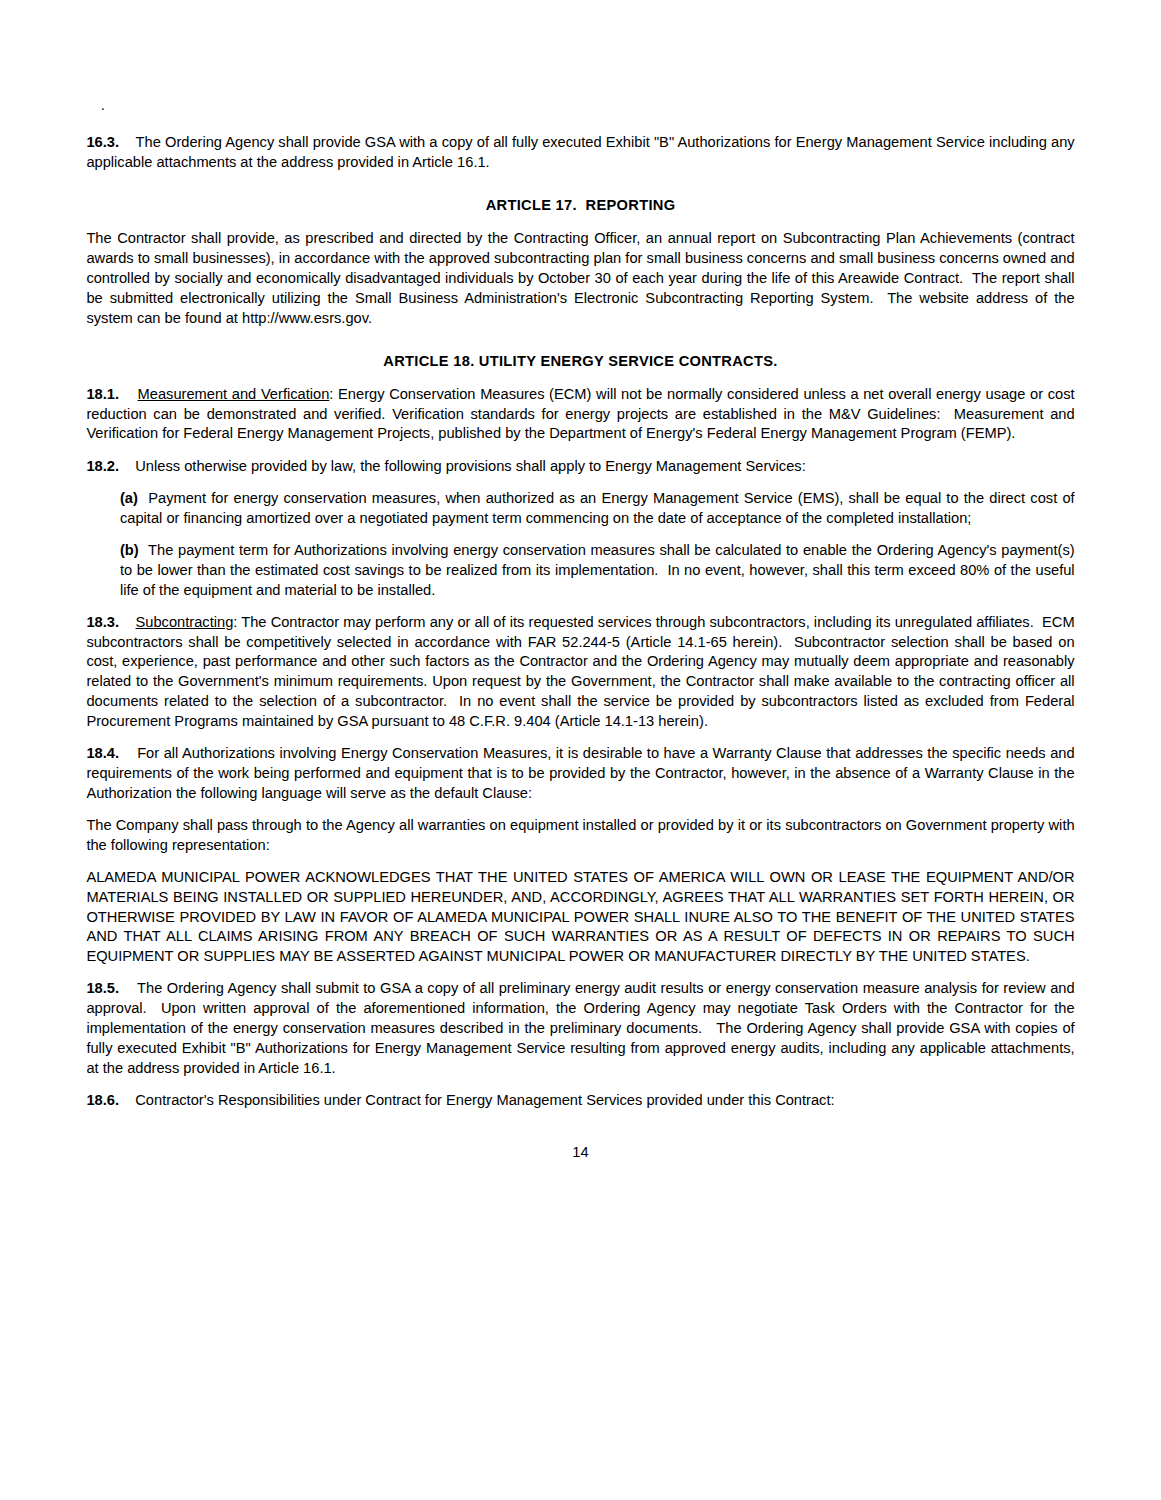.
16.3. The Ordering Agency shall provide GSA with a copy of all fully executed Exhibit "B" Authorizations for Energy Management Service including any applicable attachments at the address provided in Article 16.1.
ARTICLE 17. REPORTING
The Contractor shall provide, as prescribed and directed by the Contracting Officer, an annual report on Subcontracting Plan Achievements (contract awards to small businesses), in accordance with the approved subcontracting plan for small business concerns and small business concerns owned and controlled by socially and economically disadvantaged individuals by October 30 of each year during the life of this Areawide Contract. The report shall be submitted electronically utilizing the Small Business Administration's Electronic Subcontracting Reporting System. The website address of the system can be found at http://www.esrs.gov.
ARTICLE 18. UTILITY ENERGY SERVICE CONTRACTS.
18.1. Measurement and Verfication: Energy Conservation Measures (ECM) will not be normally considered unless a net overall energy usage or cost reduction can be demonstrated and verified. Verification standards for energy projects are established in the M&V Guidelines: Measurement and Verification for Federal Energy Management Projects, published by the Department of Energy's Federal Energy Management Program (FEMP).
18.2. Unless otherwise provided by law, the following provisions shall apply to Energy Management Services:
(a) Payment for energy conservation measures, when authorized as an Energy Management Service (EMS), shall be equal to the direct cost of capital or financing amortized over a negotiated payment term commencing on the date of acceptance of the completed installation;
(b) The payment term for Authorizations involving energy conservation measures shall be calculated to enable the Ordering Agency's payment(s) to be lower than the estimated cost savings to be realized from its implementation. In no event, however, shall this term exceed 80% of the useful life of the equipment and material to be installed.
18.3. Subcontracting: The Contractor may perform any or all of its requested services through subcontractors, including its unregulated affiliates. ECM subcontractors shall be competitively selected in accordance with FAR 52.244-5 (Article 14.1-65 herein). Subcontractor selection shall be based on cost, experience, past performance and other such factors as the Contractor and the Ordering Agency may mutually deem appropriate and reasonably related to the Government's minimum requirements. Upon request by the Government, the Contractor shall make available to the contracting officer all documents related to the selection of a subcontractor. In no event shall the service be provided by subcontractors listed as excluded from Federal Procurement Programs maintained by GSA pursuant to 48 C.F.R. 9.404 (Article 14.1-13 herein).
18.4. For all Authorizations involving Energy Conservation Measures, it is desirable to have a Warranty Clause that addresses the specific needs and requirements of the work being performed and equipment that is to be provided by the Contractor, however, in the absence of a Warranty Clause in the Authorization the following language will serve as the default Clause:
The Company shall pass through to the Agency all warranties on equipment installed or provided by it or its subcontractors on Government property with the following representation:
ALAMEDA MUNICIPAL POWER ACKNOWLEDGES THAT THE UNITED STATES OF AMERICA WILL OWN OR LEASE THE EQUIPMENT AND/OR MATERIALS BEING INSTALLED OR SUPPLIED HEREUNDER, AND, ACCORDINGLY, AGREES THAT ALL WARRANTIES SET FORTH HEREIN, OR OTHERWISE PROVIDED BY LAW IN FAVOR OF ALAMEDA MUNICIPAL POWER SHALL INURE ALSO TO THE BENEFIT OF THE UNITED STATES AND THAT ALL CLAIMS ARISING FROM ANY BREACH OF SUCH WARRANTIES OR AS A RESULT OF DEFECTS IN OR REPAIRS TO SUCH EQUIPMENT OR SUPPLIES MAY BE ASSERTED AGAINST MUNICIPAL POWER OR MANUFACTURER DIRECTLY BY THE UNITED STATES.
18.5. The Ordering Agency shall submit to GSA a copy of all preliminary energy audit results or energy conservation measure analysis for review and approval. Upon written approval of the aforementioned information, the Ordering Agency may negotiate Task Orders with the Contractor for the implementation of the energy conservation measures described in the preliminary documents. The Ordering Agency shall provide GSA with copies of fully executed Exhibit "B" Authorizations for Energy Management Service resulting from approved energy audits, including any applicable attachments, at the address provided in Article 16.1.
18.6. Contractor's Responsibilities under Contract for Energy Management Services provided under this Contract:
14